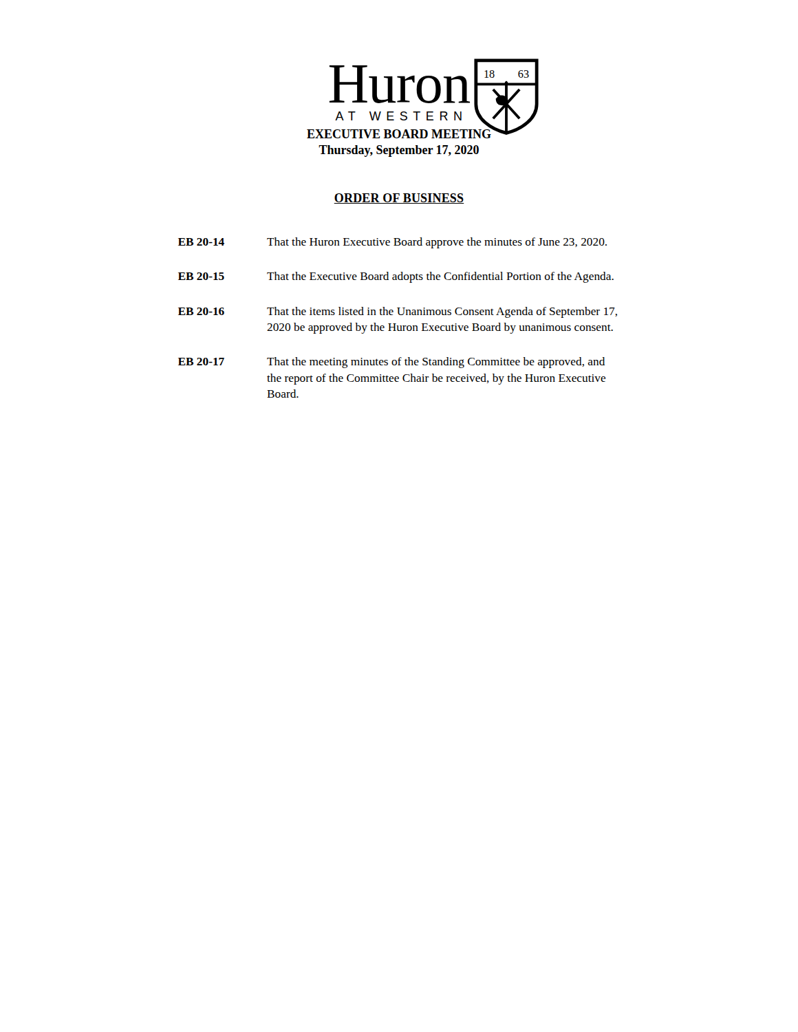Huron
AT WESTERN
18 63
EXECUTIVE BOARD MEETING Thursday, September 17, 2020
ORDER OF BUSINESS
| EB 20-14 | That the Huron Executive Board approve the minutes of June 23, 2020. |
| EB 20-15 | That the Executive Board adopts the Confidential Portion of the Agenda. |
| EB 20-16 | That the items listed in the Unanimous Consent Agenda of September 17, 2020 be approved by the Huron Executive Board by unanimous consent. |
| EB 20-17 | That the meeting minutes of the Standing Committee be approved, and the report of the Committee Chair be received, by the Huron Executive Board. |